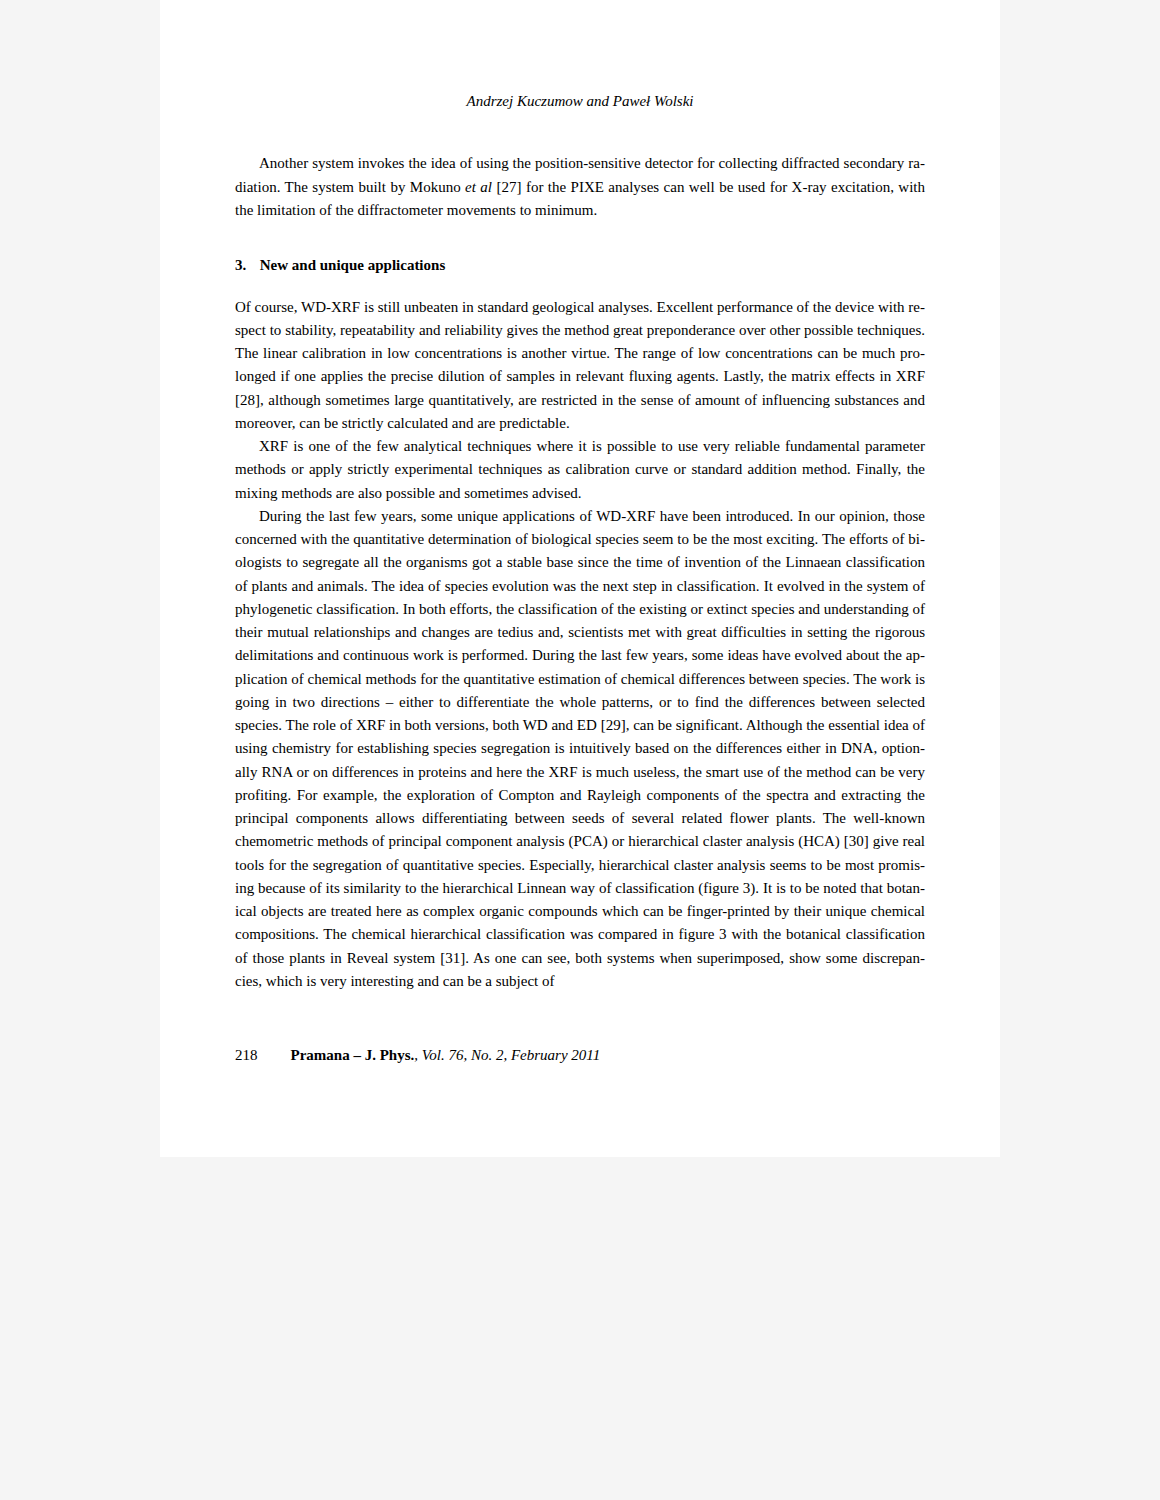Andrzej Kuczumow and Paweł Wolski
Another system invokes the idea of using the position-sensitive detector for collecting diffracted secondary radiation. The system built by Mokuno et al [27] for the PIXE analyses can well be used for X-ray excitation, with the limitation of the diffractometer movements to minimum.
3. New and unique applications
Of course, WD-XRF is still unbeaten in standard geological analyses. Excellent performance of the device with respect to stability, repeatability and reliability gives the method great preponderance over other possible techniques. The linear calibration in low concentrations is another virtue. The range of low concentrations can be much prolonged if one applies the precise dilution of samples in relevant fluxing agents. Lastly, the matrix effects in XRF [28], although sometimes large quantitatively, are restricted in the sense of amount of influencing substances and moreover, can be strictly calculated and are predictable.
XRF is one of the few analytical techniques where it is possible to use very reliable fundamental parameter methods or apply strictly experimental techniques as calibration curve or standard addition method. Finally, the mixing methods are also possible and sometimes advised.
During the last few years, some unique applications of WD-XRF have been introduced. In our opinion, those concerned with the quantitative determination of biological species seem to be the most exciting. The efforts of biologists to segregate all the organisms got a stable base since the time of invention of the Linnaean classification of plants and animals. The idea of species evolution was the next step in classification. It evolved in the system of phylogenetic classification. In both efforts, the classification of the existing or extinct species and understanding of their mutual relationships and changes are tedius and, scientists met with great difficulties in setting the rigorous delimitations and continuous work is performed. During the last few years, some ideas have evolved about the application of chemical methods for the quantitative estimation of chemical differences between species. The work is going in two directions – either to differentiate the whole patterns, or to find the differences between selected species. The role of XRF in both versions, both WD and ED [29], can be significant. Although the essential idea of using chemistry for establishing species segregation is intuitively based on the differences either in DNA, optionally RNA or on differences in proteins and here the XRF is much useless, the smart use of the method can be very profiting. For example, the exploration of Compton and Rayleigh components of the spectra and extracting the principal components allows differentiating between seeds of several related flower plants. The well-known chemometric methods of principal component analysis (PCA) or hierarchical claster analysis (HCA) [30] give real tools for the segregation of quantitative species. Especially, hierarchical claster analysis seems to be most promising because of its similarity to the hierarchical Linnean way of classification (figure 3). It is to be noted that botanical objects are treated here as complex organic compounds which can be finger-printed by their unique chemical compositions. The chemical hierarchical classification was compared in figure 3 with the botanical classification of those plants in Reveal system [31]. As one can see, both systems when superimposed, show some discrepancies, which is very interesting and can be a subject of
218 Pramana – J. Phys., Vol. 76, No. 2, February 2011